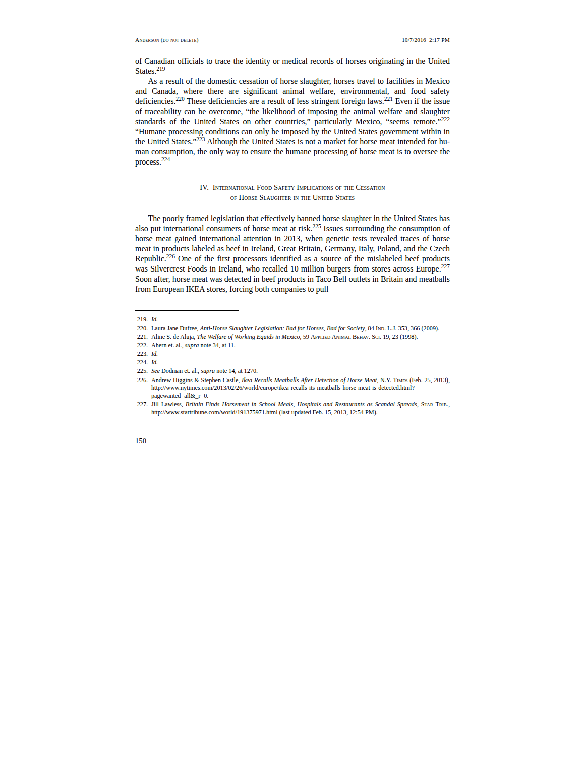Anderson (Do Not Delete) 10/7/2016 2:17 PM
of Canadian officials to trace the identity or medical records of horses originating in the United States.219
As a result of the domestic cessation of horse slaughter, horses travel to facilities in Mexico and Canada, where there are significant animal welfare, environmental, and food safety deficiencies.220 These deficiencies are a result of less stringent foreign laws.221 Even if the issue of traceability can be overcome, “the likelihood of imposing the animal welfare and slaughter standards of the United States on other countries,” particularly Mexico, “seems remote.”222 “Humane processing conditions can only be imposed by the United States government within in the United States.”223 Although the United States is not a market for horse meat intended for human consumption, the only way to ensure the humane processing of horse meat is to oversee the process.224
IV. International Food Safety Implications of the Cessation
of Horse Slaughter in the United States
The poorly framed legislation that effectively banned horse slaughter in the United States has also put international consumers of horse meat at risk.225 Issues surrounding the consumption of horse meat gained international attention in 2013, when genetic tests revealed traces of horse meat in products labeled as beef in Ireland, Great Britain, Germany, Italy, Poland, and the Czech Republic.226 One of the first processors identified as a source of the mislabeled beef products was Silvercrest Foods in Ireland, who recalled 10 million burgers from stores across Europe.227 Soon after, horse meat was detected in beef products in Taco Bell outlets in Britain and meatballs from European IKEA stores, forcing both companies to pull
219. Id.
220. Laura Jane Dufree, Anti-Horse Slaughter Legislation: Bad for Horses, Bad for Society, 84 Ind. L.J. 353, 366 (2009).
221. Aline S. de Aluja, The Welfare of Working Equids in Mexico, 59 Applied Animal Behav. Sci. 19, 23 (1998).
222. Ahern et. al., supra note 34, at 11.
223. Id.
224. Id.
225. See Dodman et. al., supra note 14, at 1270.
226. Andrew Higgins & Stephen Castle, Ikea Recalls Meatballs After Detection of Horse Meat, N.Y. Times (Feb. 25, 2013), http://www.nytimes.com/2013/02/26/world/europe/ikea-recalls-its-meatballs-horse-meat-is-detected.html?pagewanted=all&_r=0.
227. Jill Lawless, Britain Finds Horsemeat in School Meals, Hospitals and Restaurants as Scandal Spreads, Star Trib., http://www.startribune.com/world/191375971.html (last updated Feb. 15, 2013, 12:54 PM).
150